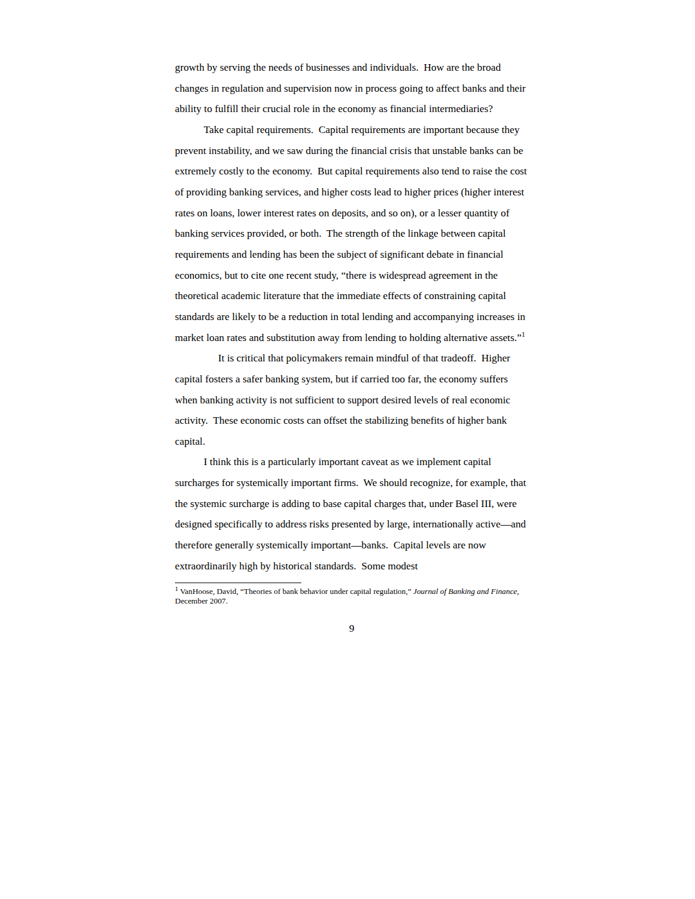growth by serving the needs of businesses and individuals. How are the broad changes in regulation and supervision now in process going to affect banks and their ability to fulfill their crucial role in the economy as financial intermediaries?
Take capital requirements. Capital requirements are important because they prevent instability, and we saw during the financial crisis that unstable banks can be extremely costly to the economy. But capital requirements also tend to raise the cost of providing banking services, and higher costs lead to higher prices (higher interest rates on loans, lower interest rates on deposits, and so on), or a lesser quantity of banking services provided, or both. The strength of the linkage between capital requirements and lending has been the subject of significant debate in financial economics, but to cite one recent study, “there is widespread agreement in the theoretical academic literature that the immediate effects of constraining capital standards are likely to be a reduction in total lending and accompanying increases in market loan rates and substitution away from lending to holding alternative assets.”1
It is critical that policymakers remain mindful of that tradeoff. Higher capital fosters a safer banking system, but if carried too far, the economy suffers when banking activity is not sufficient to support desired levels of real economic activity. These economic costs can offset the stabilizing benefits of higher bank capital.
I think this is a particularly important caveat as we implement capital surcharges for systemically important firms. We should recognize, for example, that the systemic surcharge is adding to base capital charges that, under Basel III, were designed specifically to address risks presented by large, internationally active—and therefore generally systemically important—banks. Capital levels are now extraordinarily high by historical standards. Some modest
1 VanHoose, David, “Theories of bank behavior under capital regulation,” Journal of Banking and Finance, December 2007.
9